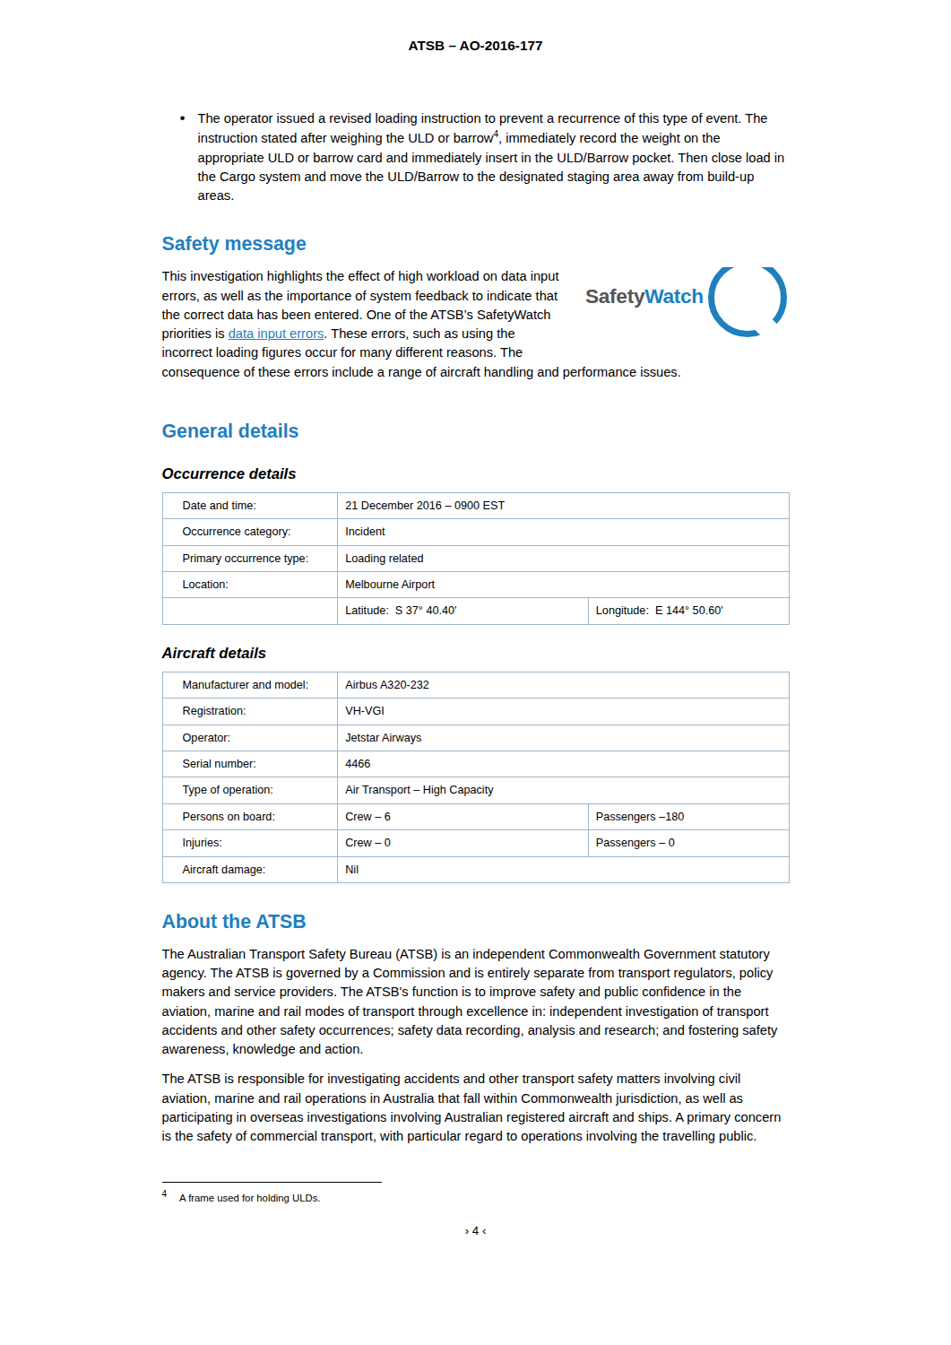ATSB – AO-2016-177
The operator issued a revised loading instruction to prevent a recurrence of this type of event. The instruction stated after weighing the ULD or barrow4, immediately record the weight on the appropriate ULD or barrow card and immediately insert in the ULD/Barrow pocket. Then close load in the Cargo system and move the ULD/Barrow to the designated staging area away from build-up areas.
Safety message
SafetyWatch
This investigation highlights the effect of high workload on data input errors, as well as the importance of system feedback to indicate that the correct data has been entered. One of the ATSB’s SafetyWatch priorities is data input errors. These errors, such as using the incorrect loading figures occur for many different reasons. The consequence of these errors include a range of aircraft handling and performance issues.
General details
Occurrence details
| Date and time: | 21 December 2016 – 0900 EST |
| Occurrence category: | Incident |
| Primary occurrence type: | Loading related |
| Location: | Melbourne Airport |
| | Latitude: S 37° 40.40' | Longitude: E 144° 50.60' |
Aircraft details
| Manufacturer and model: | Airbus A320-232 |
| Registration: | VH-VGI |
| Operator: | Jetstar Airways |
| Serial number: | 4466 |
| Type of operation: | Air Transport – High Capacity |
| Persons on board: | Crew – 6 | Passengers –180 |
| Injuries: | Crew – 0 | Passengers – 0 |
| Aircraft damage: | Nil |
About the ATSB
The Australian Transport Safety Bureau (ATSB) is an independent Commonwealth Government statutory agency. The ATSB is governed by a Commission and is entirely separate from transport regulators, policy makers and service providers. The ATSB's function is to improve safety and public confidence in the aviation, marine and rail modes of transport through excellence in: independent investigation of transport accidents and other safety occurrences; safety data recording, analysis and research; and fostering safety awareness, knowledge and action.
The ATSB is responsible for investigating accidents and other transport safety matters involving civil aviation, marine and rail operations in Australia that fall within Commonwealth jurisdiction, as well as participating in overseas investigations involving Australian registered aircraft and ships. A primary concern is the safety of commercial transport, with particular regard to operations involving the travelling public.
4A frame used for holding ULDs.
› 4 ‹